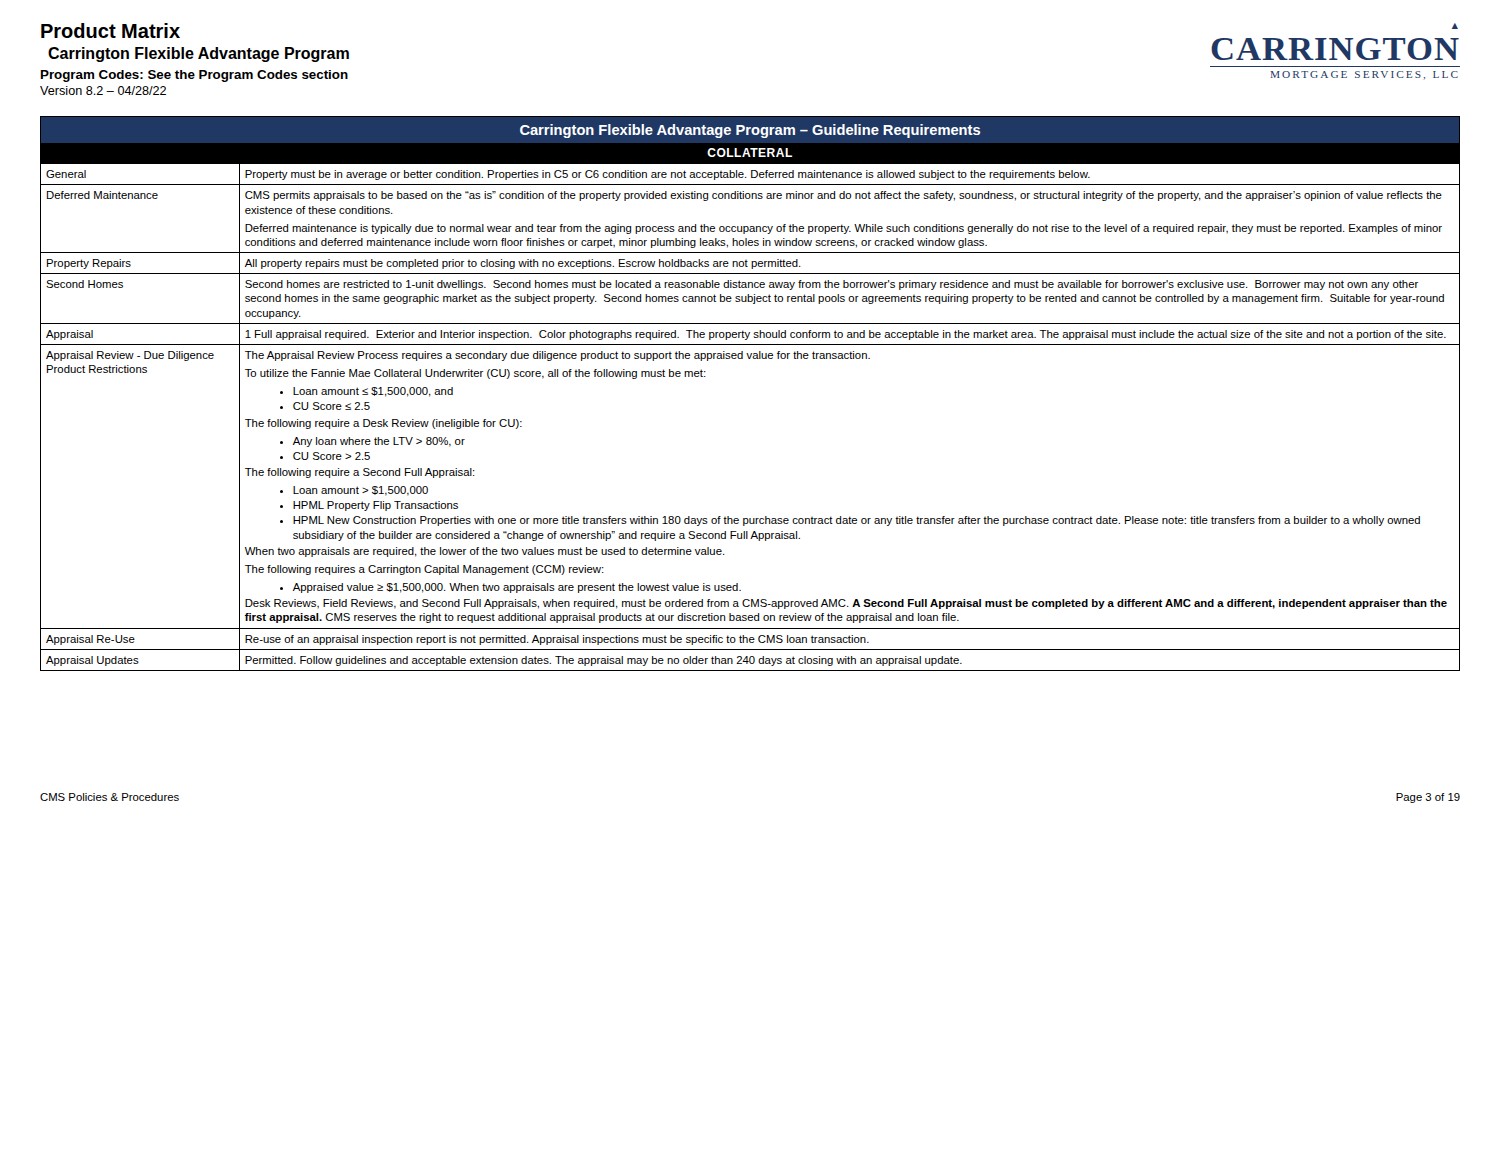Product Matrix
Carrington Flexible Advantage Program
Program Codes: See the Program Codes section
Version 8.2 – 04/28/22
▲
CARRINGTON
MORTGAGE SERVICES, LLC
| Carrington Flexible Advantage Program – Guideline Requirements |
| --- |
| COLLATERAL |
| General | Property must be in average or better condition. Properties in C5 or C6 condition are not acceptable. Deferred maintenance is allowed subject to the requirements below. |
| Deferred Maintenance | CMS permits appraisals to be based on the “as is” condition of the property provided existing conditions are minor and do not affect the safety, soundness, or structural integrity of the property, and the appraiser’s opinion of value reflects the existence of these conditions. Deferred maintenance is typically due to normal wear and tear from the aging process and the occupancy of the property. While such conditions generally do not rise to the level of a required repair, they must be reported. Examples of minor conditions and deferred maintenance include worn floor finishes or carpet, minor plumbing leaks, holes in window screens, or cracked window glass. |
| Property Repairs | All property repairs must be completed prior to closing with no exceptions. Escrow holdbacks are not permitted. |
| Second Homes | Second homes are restricted to 1-unit dwellings. Second homes must be located a reasonable distance away from the borrower's primary residence and must be available for borrower's exclusive use. Borrower may not own any other second homes in the same geographic market as the subject property. Second homes cannot be subject to rental pools or agreements requiring property to be rented and cannot be controlled by a management firm. Suitable for year-round occupancy. |
| Appraisal | 1 Full appraisal required. Exterior and Interior inspection. Color photographs required. The property should conform to and be acceptable in the market area. The appraisal must include the actual size of the site and not a portion of the site. |
| Appraisal Review - Due Diligence Product Restrictions | The Appraisal Review Process requires a secondary due diligence product to support the appraised value for the transaction. To utilize the Fannie Mae Collateral Underwriter (CU) score, all of the following must be met: Loan amount ≤ $1,500,000, and CU Score ≤ 2.5 The following require a Desk Review (ineligible for CU): Any loan where the LTV > 80%, or CU Score > 2.5 The following require a Second Full Appraisal: Loan amount > $1,500,000 HPML Property Flip Transactions HPML New Construction Properties with one or more title transfers within 180 days of the purchase contract date or any title transfer after the purchase contract date. Please note: title transfers from a builder to a wholly owned subsidiary of the builder are considered a “change of ownership” and require a Second Full Appraisal. When two appraisals are required, the lower of the two values must be used to determine value. The following requires a Carrington Capital Management (CCM) review: Appraised value ≥ $1,500,000. When two appraisals are present the lowest value is used. Desk Reviews, Field Reviews, and Second Full Appraisals, when required, must be ordered from a CMS-approved AMC. A Second Full Appraisal must be completed by a different AMC and a different, independent appraiser than the first appraisal. CMS reserves the right to request additional appraisal products at our discretion based on review of the appraisal and loan file. |
| Appraisal Re-Use | Re-use of an appraisal inspection report is not permitted. Appraisal inspections must be specific to the CMS loan transaction. |
| Appraisal Updates | Permitted. Follow guidelines and acceptable extension dates. The appraisal may be no older than 240 days at closing with an appraisal update. |
CMS Policies & Procedures
Page 3 of 19